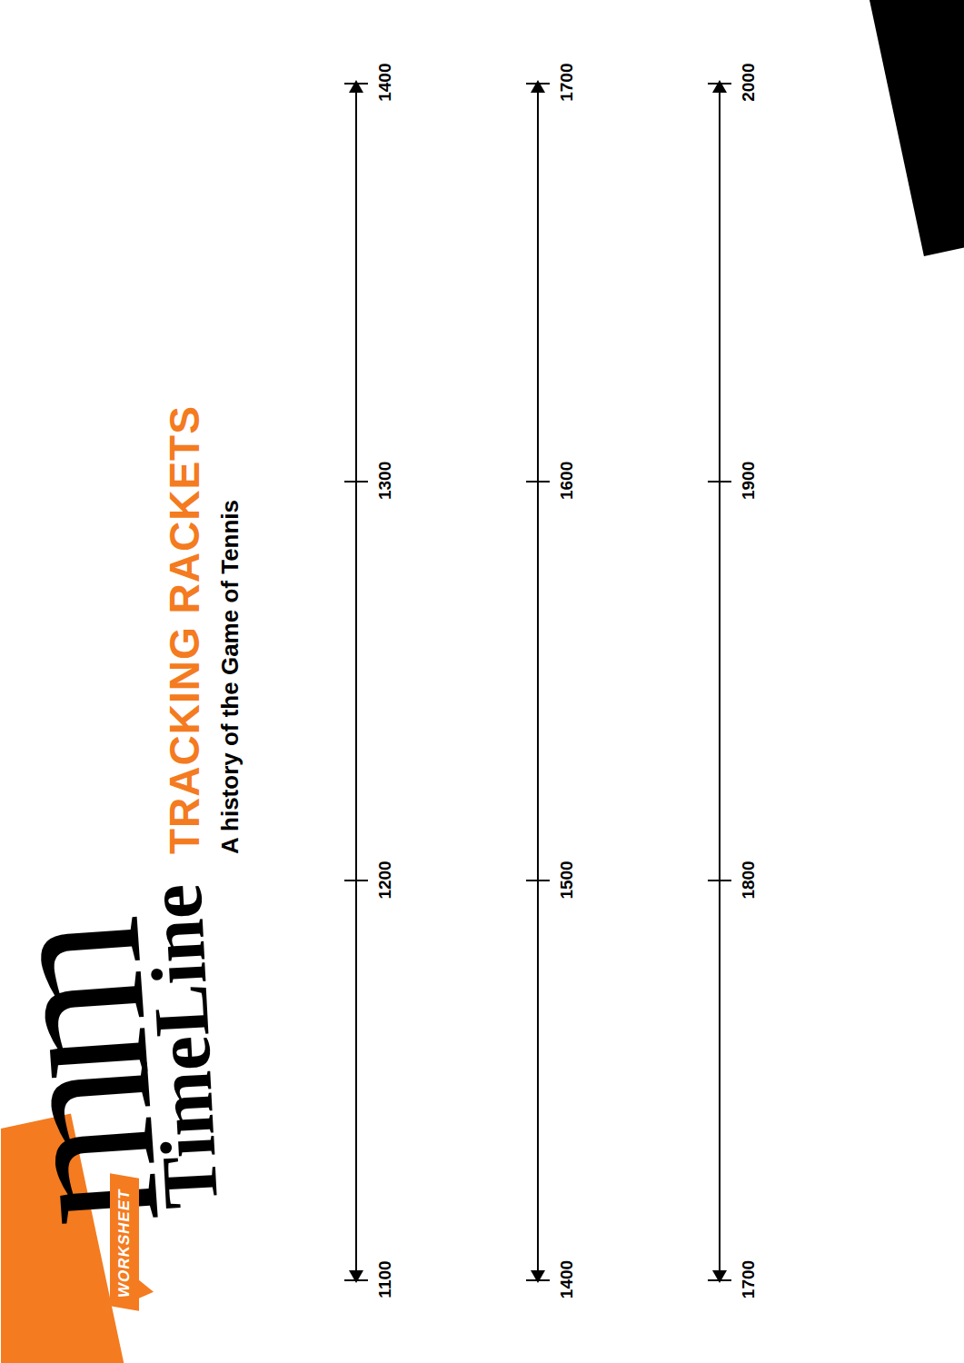mm
WORKSHEET
TimeLine
Tracking Rackets
A history of the Game of Tennis
1100
1200
1300
1400
1400
1500
1600
1700
1700
1800
1900
2000